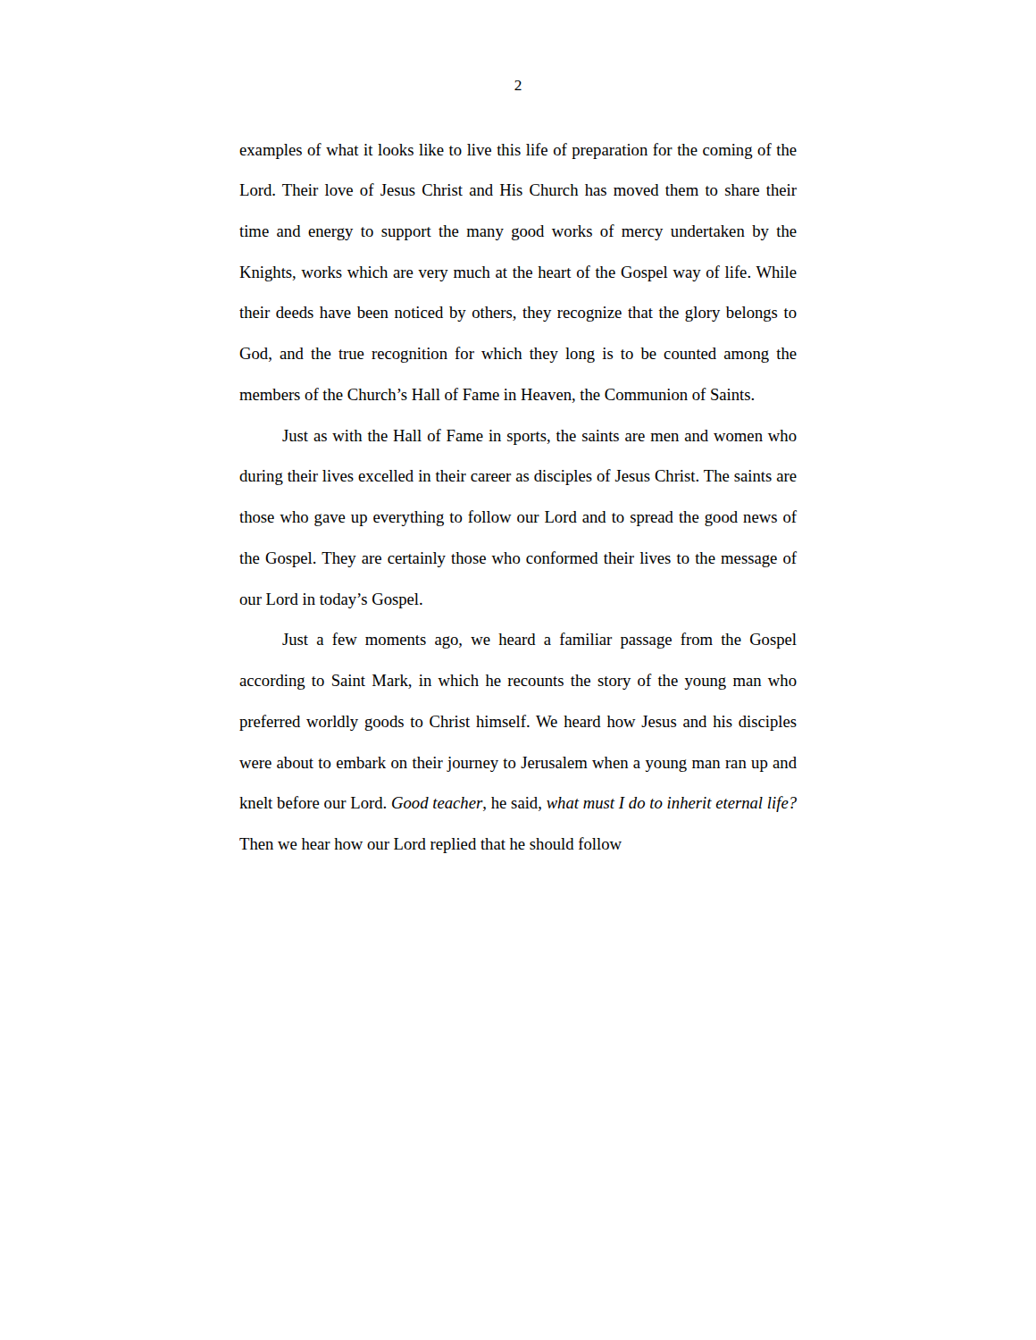2
examples of what it looks like to live this life of preparation for the coming of the Lord. Their love of Jesus Christ and His Church has moved them to share their time and energy to support the many good works of mercy undertaken by the Knights, works which are very much at the heart of the Gospel way of life. While their deeds have been noticed by others, they recognize that the glory belongs to God, and the true recognition for which they long is to be counted among the members of the Church’s Hall of Fame in Heaven, the Communion of Saints.
Just as with the Hall of Fame in sports, the saints are men and women who during their lives excelled in their career as disciples of Jesus Christ. The saints are those who gave up everything to follow our Lord and to spread the good news of the Gospel. They are certainly those who conformed their lives to the message of our Lord in today’s Gospel.
Just a few moments ago, we heard a familiar passage from the Gospel according to Saint Mark, in which he recounts the story of the young man who preferred worldly goods to Christ himself. We heard how Jesus and his disciples were about to embark on their journey to Jerusalem when a young man ran up and knelt before our Lord. Good teacher, he said, what must I do to inherit eternal life? Then we hear how our Lord replied that he should follow